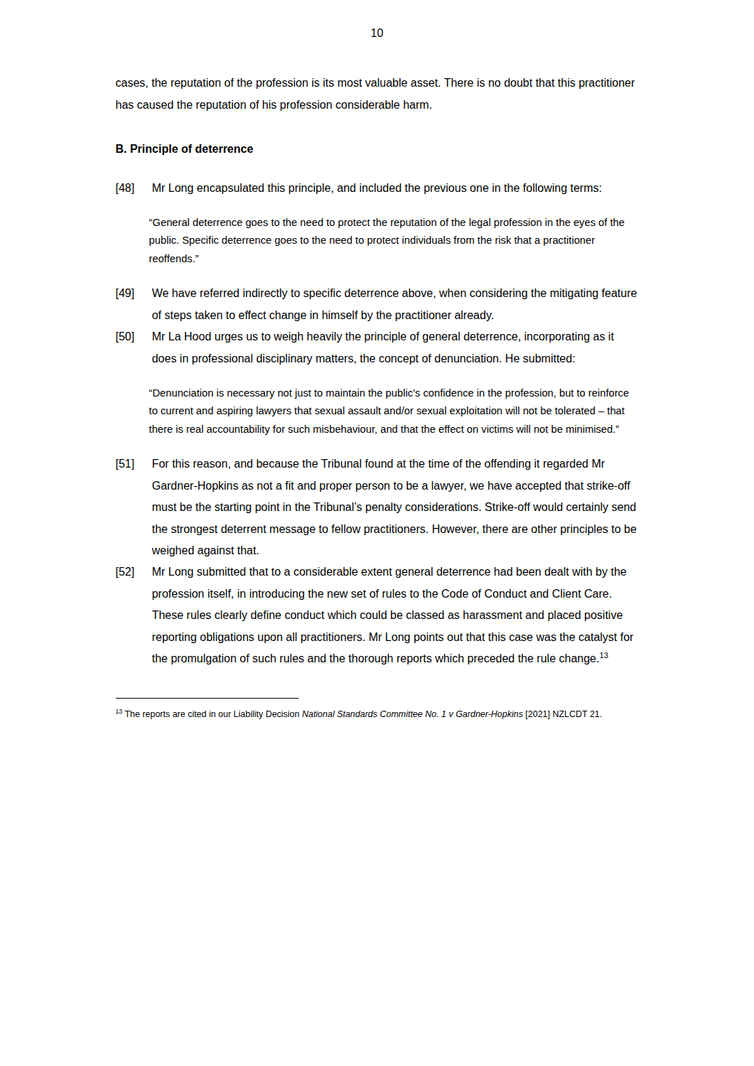10
cases, the reputation of the profession is its most valuable asset. There is no doubt that this practitioner has caused the reputation of his profession considerable harm.
B. Principle of deterrence
[48] Mr Long encapsulated this principle, and included the previous one in the following terms:
“General deterrence goes to the need to protect the reputation of the legal profession in the eyes of the public. Specific deterrence goes to the need to protect individuals from the risk that a practitioner reoffends.”
[49] We have referred indirectly to specific deterrence above, when considering the mitigating feature of steps taken to effect change in himself by the practitioner already.
[50] Mr La Hood urges us to weigh heavily the principle of general deterrence, incorporating as it does in professional disciplinary matters, the concept of denunciation. He submitted:
“Denunciation is necessary not just to maintain the public’s confidence in the profession, but to reinforce to current and aspiring lawyers that sexual assault and/or sexual exploitation will not be tolerated – that there is real accountability for such misbehaviour, and that the effect on victims will not be minimised.”
[51] For this reason, and because the Tribunal found at the time of the offending it regarded Mr Gardner-Hopkins as not a fit and proper person to be a lawyer, we have accepted that strike-off must be the starting point in the Tribunal’s penalty considerations. Strike-off would certainly send the strongest deterrent message to fellow practitioners. However, there are other principles to be weighed against that.
[52] Mr Long submitted that to a considerable extent general deterrence had been dealt with by the profession itself, in introducing the new set of rules to the Code of Conduct and Client Care. These rules clearly define conduct which could be classed as harassment and placed positive reporting obligations upon all practitioners. Mr Long points out that this case was the catalyst for the promulgation of such rules and the thorough reports which preceded the rule change.13
13 The reports are cited in our Liability Decision National Standards Committee No. 1 v Gardner-Hopkins [2021] NZLCDT 21.